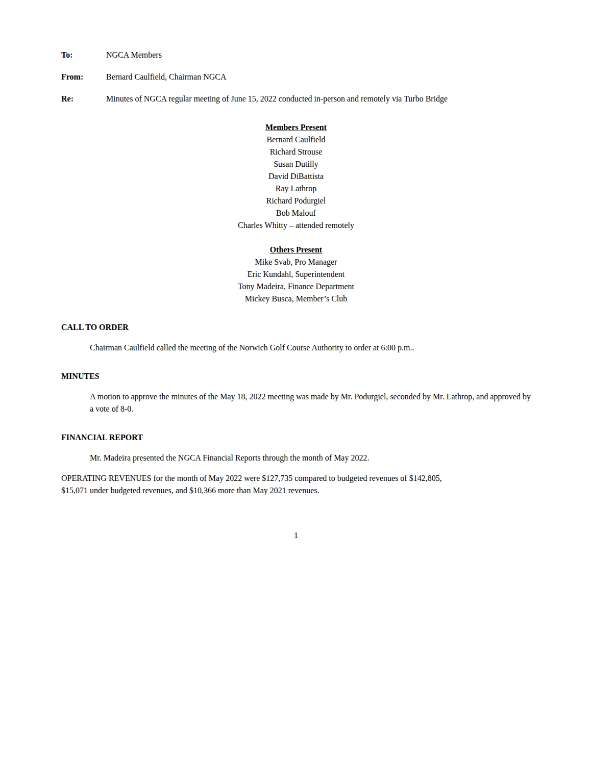To:
NGCA Members
From:
Bernard Caulfield, Chairman NGCA
Re:
Minutes of NGCA regular meeting of June 15, 2022 conducted in-person and remotely via Turbo Bridge
Members Present
Bernard Caulfield
Richard Strouse
Susan Dutilly
David DiBattista
Ray Lathrop
Richard Podurgiel
Bob Malouf
Charles Whitty – attended remotely
Others Present
Mike Svab, Pro Manager
Eric Kundahl, Superintendent
Tony Madeira, Finance Department
Mickey Busca, Member’s Club
CALL TO ORDER
Chairman Caulfield called the meeting of the Norwich Golf Course Authority to order at 6:00 p.m..
MINUTES
A motion to approve the minutes of the May 18, 2022 meeting was made by Mr. Podurgiel, seconded by Mr. Lathrop, and approved by a vote of 8-0.
FINANCIAL REPORT
Mr. Madeira presented the NGCA Financial Reports through the month of May 2022.
OPERATING REVENUES for the month of May 2022 were $127,735 compared to budgeted revenues of $142,805,
$15,071 under budgeted revenues, and $10,366 more than May 2021 revenues.
1